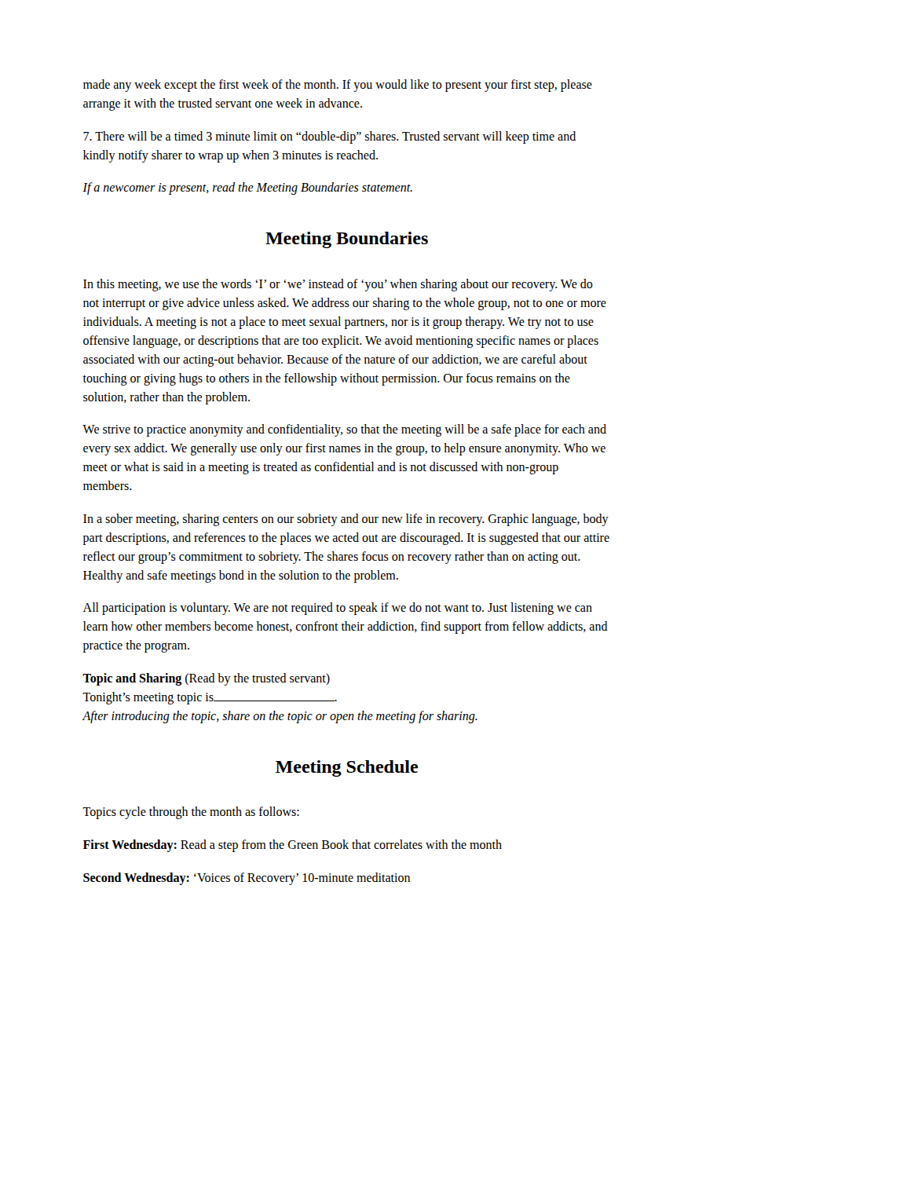made any week except the first week of the month. If you would like to present your first step, please arrange it with the trusted servant one week in advance.
7. There will be a timed 3 minute limit on “double-dip” shares. Trusted servant will keep time and kindly notify sharer to wrap up when 3 minutes is reached.
If a newcomer is present, read the Meeting Boundaries statement.
Meeting Boundaries
In this meeting, we use the words ‘I’ or ‘we’ instead of ‘you’ when sharing about our recovery. We do not interrupt or give advice unless asked. We address our sharing to the whole group, not to one or more individuals. A meeting is not a place to meet sexual partners, nor is it group therapy. We try not to use offensive language, or descriptions that are too explicit. We avoid mentioning specific names or places associated with our acting-out behavior. Because of the nature of our addiction, we are careful about touching or giving hugs to others in the fellowship without permission. Our focus remains on the solution, rather than the problem.
We strive to practice anonymity and confidentiality, so that the meeting will be a safe place for each and every sex addict. We generally use only our first names in the group, to help ensure anonymity. Who we meet or what is said in a meeting is treated as confidential and is not discussed with non-group members.
In a sober meeting, sharing centers on our sobriety and our new life in recovery. Graphic language, body part descriptions, and references to the places we acted out are discouraged. It is suggested that our attire reflect our group’s commitment to sobriety. The shares focus on recovery rather than on acting out. Healthy and safe meetings bond in the solution to the problem.
All participation is voluntary. We are not required to speak if we do not want to. Just listening we can learn how other members become honest, confront their addiction, find support from fellow addicts, and practice the program.
Topic and Sharing (Read by the trusted servant)
Tonight’s meeting topic is .
After introducing the topic, share on the topic or open the meeting for sharing.
Meeting Schedule
Topics cycle through the month as follows:
First Wednesday: Read a step from the Green Book that correlates with the month
Second Wednesday: ‘Voices of Recovery’ 10-minute meditation